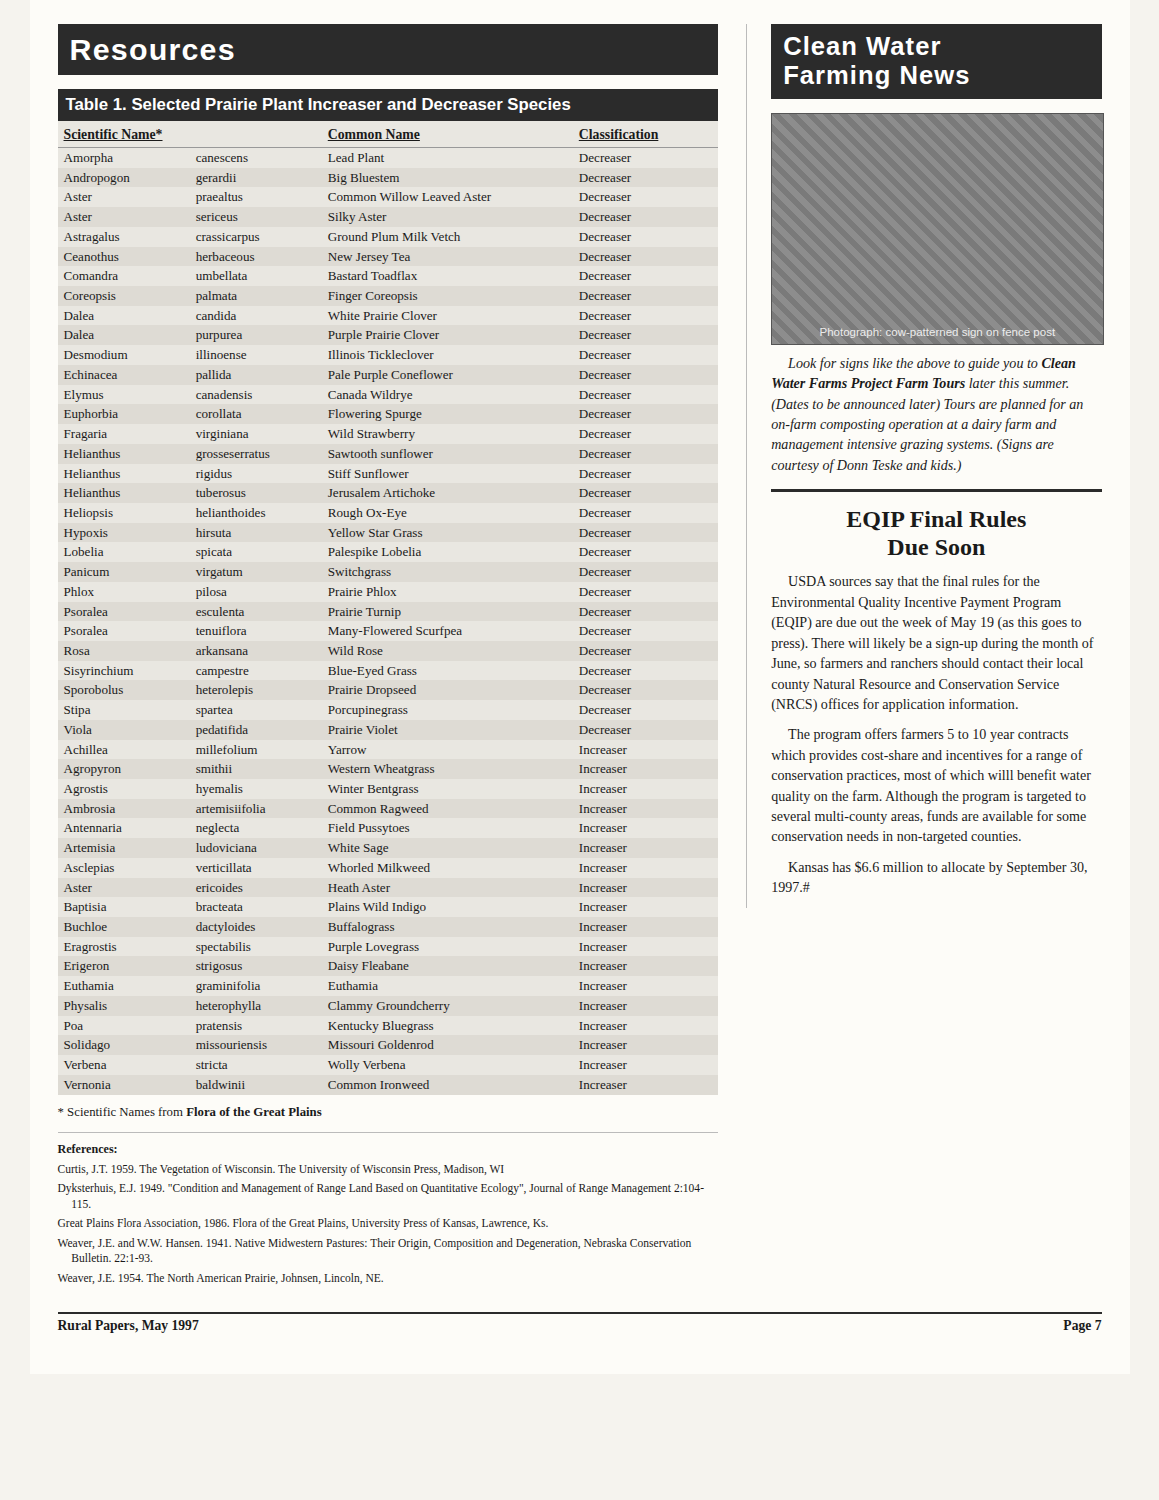Resources
Table 1. Selected Prairie Plant Increaser and Decreaser Species
Selected prairie plant increaser and decreaser species with scientific names, common names, and classification
| Scientific Name* | Common Name | Classification |
| --- | --- | --- |
| Amorpha | canescens | Lead Plant | Decreaser |
| Andropogon | gerardii | Big Bluestem | Decreaser |
| Aster | praealtus | Common Willow Leaved Aster | Decreaser |
| Aster | sericeus | Silky Aster | Decreaser |
| Astragalus | crassicarpus | Ground Plum Milk Vetch | Decreaser |
| Ceanothus | herbaceous | New Jersey Tea | Decreaser |
| Comandra | umbellata | Bastard Toadflax | Decreaser |
| Coreopsis | palmata | Finger Coreopsis | Decreaser |
| Dalea | candida | White Prairie Clover | Decreaser |
| Dalea | purpurea | Purple Prairie Clover | Decreaser |
| Desmodium | illinoense | Illinois Tickleclover | Decreaser |
| Echinacea | pallida | Pale Purple Coneflower | Decreaser |
| Elymus | canadensis | Canada Wildrye | Decreaser |
| Euphorbia | corollata | Flowering Spurge | Decreaser |
| Fragaria | virginiana | Wild Strawberry | Decreaser |
| Helianthus | grosseserratus | Sawtooth sunflower | Decreaser |
| Helianthus | rigidus | Stiff Sunflower | Decreaser |
| Helianthus | tuberosus | Jerusalem Artichoke | Decreaser |
| Heliopsis | helianthoides | Rough Ox-Eye | Decreaser |
| Hypoxis | hirsuta | Yellow Star Grass | Decreaser |
| Lobelia | spicata | Palespike Lobelia | Decreaser |
| Panicum | virgatum | Switchgrass | Decreaser |
| Phlox | pilosa | Prairie Phlox | Decreaser |
| Psoralea | esculenta | Prairie Turnip | Decreaser |
| Psoralea | tenuiflora | Many-Flowered Scurfpea | Decreaser |
| Rosa | arkansana | Wild Rose | Decreaser |
| Sisyrinchium | campestre | Blue-Eyed Grass | Decreaser |
| Sporobolus | heterolepis | Prairie Dropseed | Decreaser |
| Stipa | spartea | Porcupinegrass | Decreaser |
| Viola | pedatifida | Prairie Violet | Decreaser |
| Achillea | millefolium | Yarrow | Increaser |
| Agropyron | smithii | Western Wheatgrass | Increaser |
| Agrostis | hyemalis | Winter Bentgrass | Increaser |
| Ambrosia | artemisiifolia | Common Ragweed | Increaser |
| Antennaria | neglecta | Field Pussytoes | Increaser |
| Artemisia | ludoviciana | White Sage | Increaser |
| Asclepias | verticillata | Whorled Milkweed | Increaser |
| Aster | ericoides | Heath Aster | Increaser |
| Baptisia | bracteata | Plains Wild Indigo | Increaser |
| Buchloe | dactyloides | Buffalograss | Increaser |
| Eragrostis | spectabilis | Purple Lovegrass | Increaser |
| Erigeron | strigosus | Daisy Fleabane | Increaser |
| Euthamia | graminifolia | Euthamia | Increaser |
| Physalis | heterophylla | Clammy Groundcherry | Increaser |
| Poa | pratensis | Kentucky Bluegrass | Increaser |
| Solidago | missouriensis | Missouri Goldenrod | Increaser |
| Verbena | stricta | Wolly Verbena | Increaser |
| Vernonia | baldwinii | Common Ironweed | Increaser |
* Scientific Names from Flora of the Great Plains
References:
Curtis, J.T. 1959. The Vegetation of Wisconsin. The University of Wisconsin Press, Madison, WI
Dyksterhuis, E.J. 1949. "Condition and Management of Range Land Based on Quantitative Ecology", Journal of Range Management 2:104-115.
Great Plains Flora Association, 1986. Flora of the Great Plains, University Press of Kansas, Lawrence, Ks.
Weaver, J.E. and W.W. Hansen. 1941. Native Midwestern Pastures: Their Origin, Composition and Degeneration, Nebraska Conservation Bulletin. 22:1-93.
Weaver, J.E. 1954. The North American Prairie, Johnsen, Lincoln, NE.
Clean Water
Farming News
Look for signs like the above to guide you to Clean Water Farms Project Farm Tours later this summer. (Dates to be announced later) Tours are planned for an on-farm composting operation at a dairy farm and management intensive grazing systems. (Signs are courtesy of Donn Teske and kids.)
EQIP Final Rules
Due Soon
USDA sources say that the final rules for the Environmental Quality Incentive Payment Program (EQIP) are due out the week of May 19 (as this goes to press). There will likely be a sign-up during the month of June, so farmers and ranchers should contact their local county Natural Resource and Conservation Service (NRCS) offices for application information.
The program offers farmers 5 to 10 year contracts which provides cost-share and incentives for a range of conservation practices, most of which willl benefit water quality on the farm. Although the program is targeted to several multi-county areas, funds are available for some conservation needs in non-targeted counties.
Kansas has $6.6 million to allocate by September 30, 1997.#
Rural Papers, May 1997 Page 7